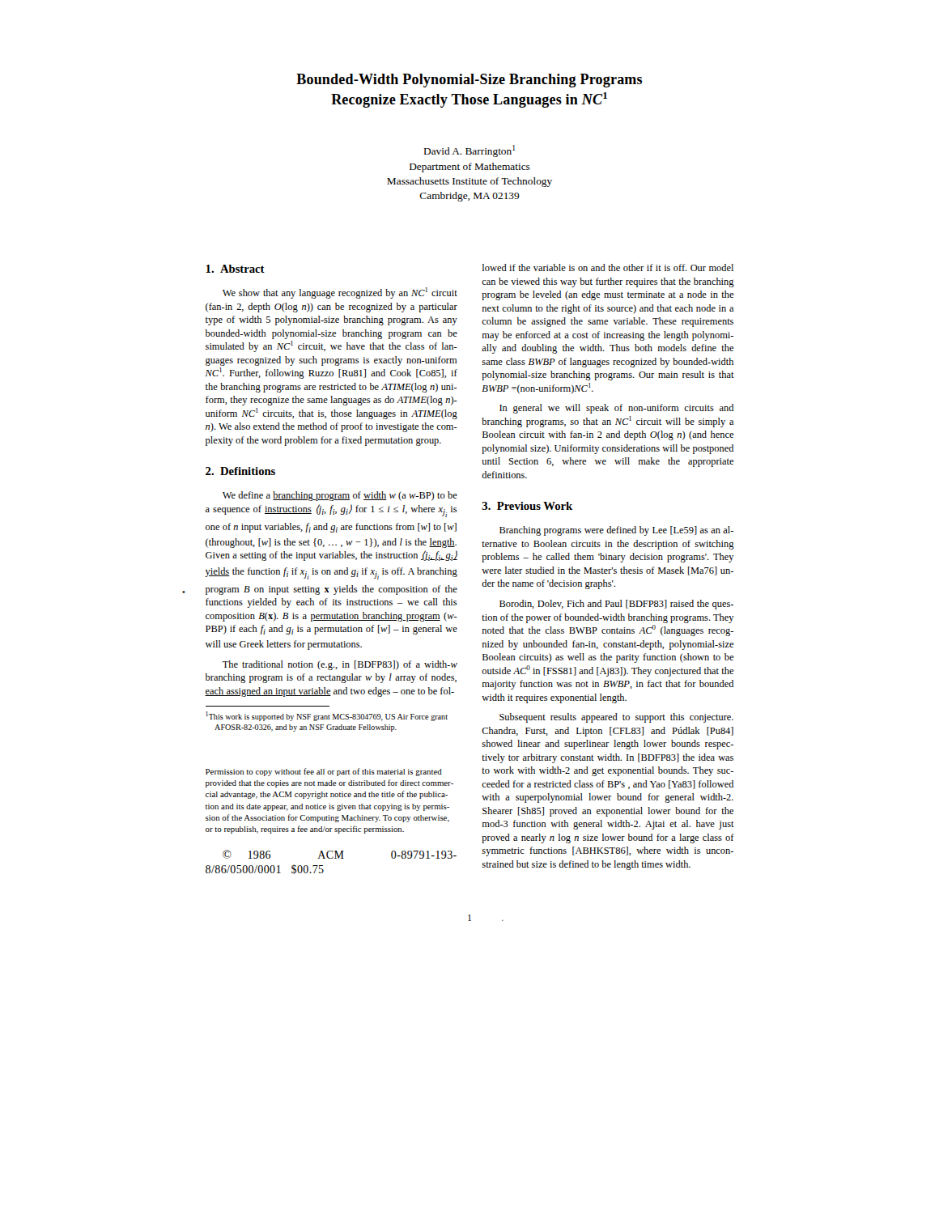Bounded-Width Polynomial-Size Branching Programs
Recognize Exactly Those Languages in NC1
David A. Barrington1
Department of Mathematics
Massachusetts Institute of Technology
Cambridge, MA 02139
1. Abstract
We show that any language recognized by an NC1 circuit (fan-in 2, depth O(log n)) can be recognized by a particular type of width 5 polynomial-size branching program. As any bounded-width polynomial-size branching program can be simulated by an NC1 circuit, we have that the class of languages recognized by such programs is exactly non-uniform NC1. Further, following Ruzzo [Ru81] and Cook [Co85], if the branching programs are restricted to be ATIME(log n) uniform, they recognize the same languages as do ATIME(log n)-uniform NC1 circuits, that is, those languages in ATIME(log n). We also extend the method of proof to investigate the complexity of the word problem for a fixed permutation group.
2. Definitions
We define a branching program of width w (a w-BP) to be a sequence of instructions ⟨ji, fi, gi⟩ for 1 ≤ i ≤ l, where xji is one of n input variables, fi and gi are functions from [w] to [w] (throughout, [w] is the set {0, … , w − 1}), and l is the length. Given a setting of the input variables, the instruction ⟨ji, fi, gi⟩ yields the function fi if xji is on and gi if xji is off. A branching program B on input setting x yields the composition of the functions yielded by each of its instructions – we call this composition B(x). B is a permutation branching program (w-PBP) if each fi and gi is a permutation of [w] – in general we will use Greek letters for permutations.
The traditional notion (e.g., in [BDFP83]) of a width-w branching program is of a rectangular w by l array of nodes, each assigned an input variable and two edges – one to be fol-
1 This work is supported by NSF grant MCS-8304769, US Air Force grant
AFOSR-82-0326, and by an NSF Graduate Fellowship.
Permission to copy without fee all or part of this material is granted provided that the copies are not made or distributed for direct commercial advantage, the ACM copyright notice and the title of the publication and its date appear, and notice is given that copying is by permission of the Association for Computing Machinery. To copy otherwise, or to republish, requires a fee and/or specific permission.
© 1986 ACM 0-89791-193-8/86/0500/0001 $00.75
lowed if the variable is on and the other if it is off. Our model can be viewed this way but further requires that the branching program be leveled (an edge must terminate at a node in the next column to the right of its source) and that each node in a column be assigned the same variable. These requirements may be enforced at a cost of increasing the length polynomially and doubling the width. Thus both models define the same class BWBP of languages recognized by bounded-width polynomial-size branching programs. Our main result is that BWBP =(non-uniform)NC1.
In general we will speak of non-uniform circuits and branching programs, so that an NC1 circuit will be simply a Boolean circuit with fan-in 2 and depth O(log n) (and hence polynomial size). Uniformity considerations will be postponed until Section 6, where we will make the appropriate definitions.
3. Previous Work
Branching programs were defined by Lee [Le59] as an alternative to Boolean circuits in the description of switching problems – he called them 'binary decision programs'. They were later studied in the Master's thesis of Masek [Ma76] under the name of 'decision graphs'.
Borodin, Dolev, Fich and Paul [BDFP83] raised the question of the power of bounded-width branching programs. They noted that the class BWBP contains AC0 (languages recognized by unbounded fan-in, constant-depth, polynomial-size Boolean circuits) as well as the parity function (shown to be outside AC0 in [FSS81] and [Aj83]). They conjectured that the majority function was not in BWBP, in fact that for bounded width it requires exponential length.
Subsequent results appeared to support this conjecture. Chandra, Furst, and Lipton [CFL83] and Púdlak [Pu84] showed linear and superlinear length lower bounds respectively tor arbitrary constant width. In [BDFP83] the idea was to work with width-2 and get exponential bounds. They succeeded for a restricted class of BP's , and Yao [Ya83] followed with a superpolynomial lower bound for general width-2. Shearer [Sh85] proved an exponential lower bound for the mod-3 function with general width-2. Ajtai et al. have just proved a nearly n log n size lower bound for a large class of symmetric functions [ABHKST86], where width is unconstrained but size is defined to be length times width.
•
1.